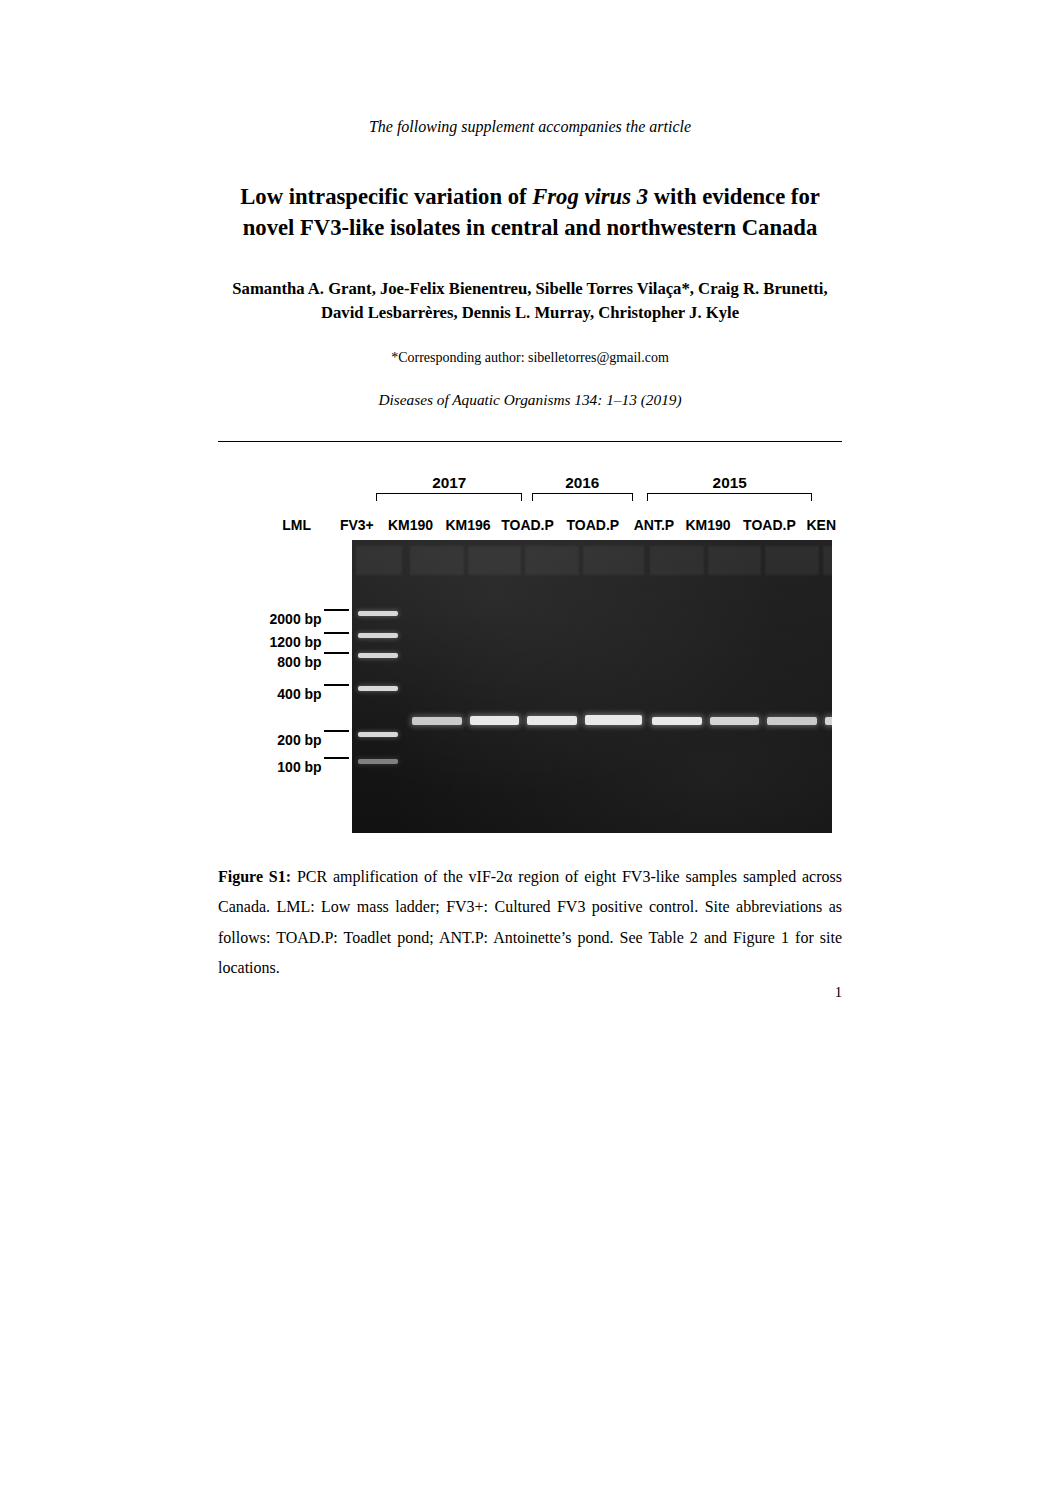The following supplement accompanies the article
Low intraspecific variation of Frog virus 3 with evidence for novel FV3-like isolates in central and northwestern Canada
Samantha A. Grant, Joe-Felix Bienentreu, Sibelle Torres Vilaça*, Craig R. Brunetti,
David Lesbarrères, Dennis L. Murray, Christopher J. Kyle
*Corresponding author: sibelletorres@gmail.com
Diseases of Aquatic Organisms 134: 1–13 (2019)
2017
2016
2015
LML FV3+ KM190 KM196 TOAD.P TOAD.P ANT.P KM190 TOAD.P KEN
2000 bp 1200 bp 800 bp 400 bp 200 bp 100 bp
Figure S1: PCR amplification of the vIF-2α region of eight FV3-like samples sampled across Canada. LML: Low mass ladder; FV3+: Cultured FV3 positive control. Site abbreviations as follows: TOAD.P: Toadlet pond; ANT.P: Antoinette’s pond. See Table 2 and Figure 1 for site locations.
1